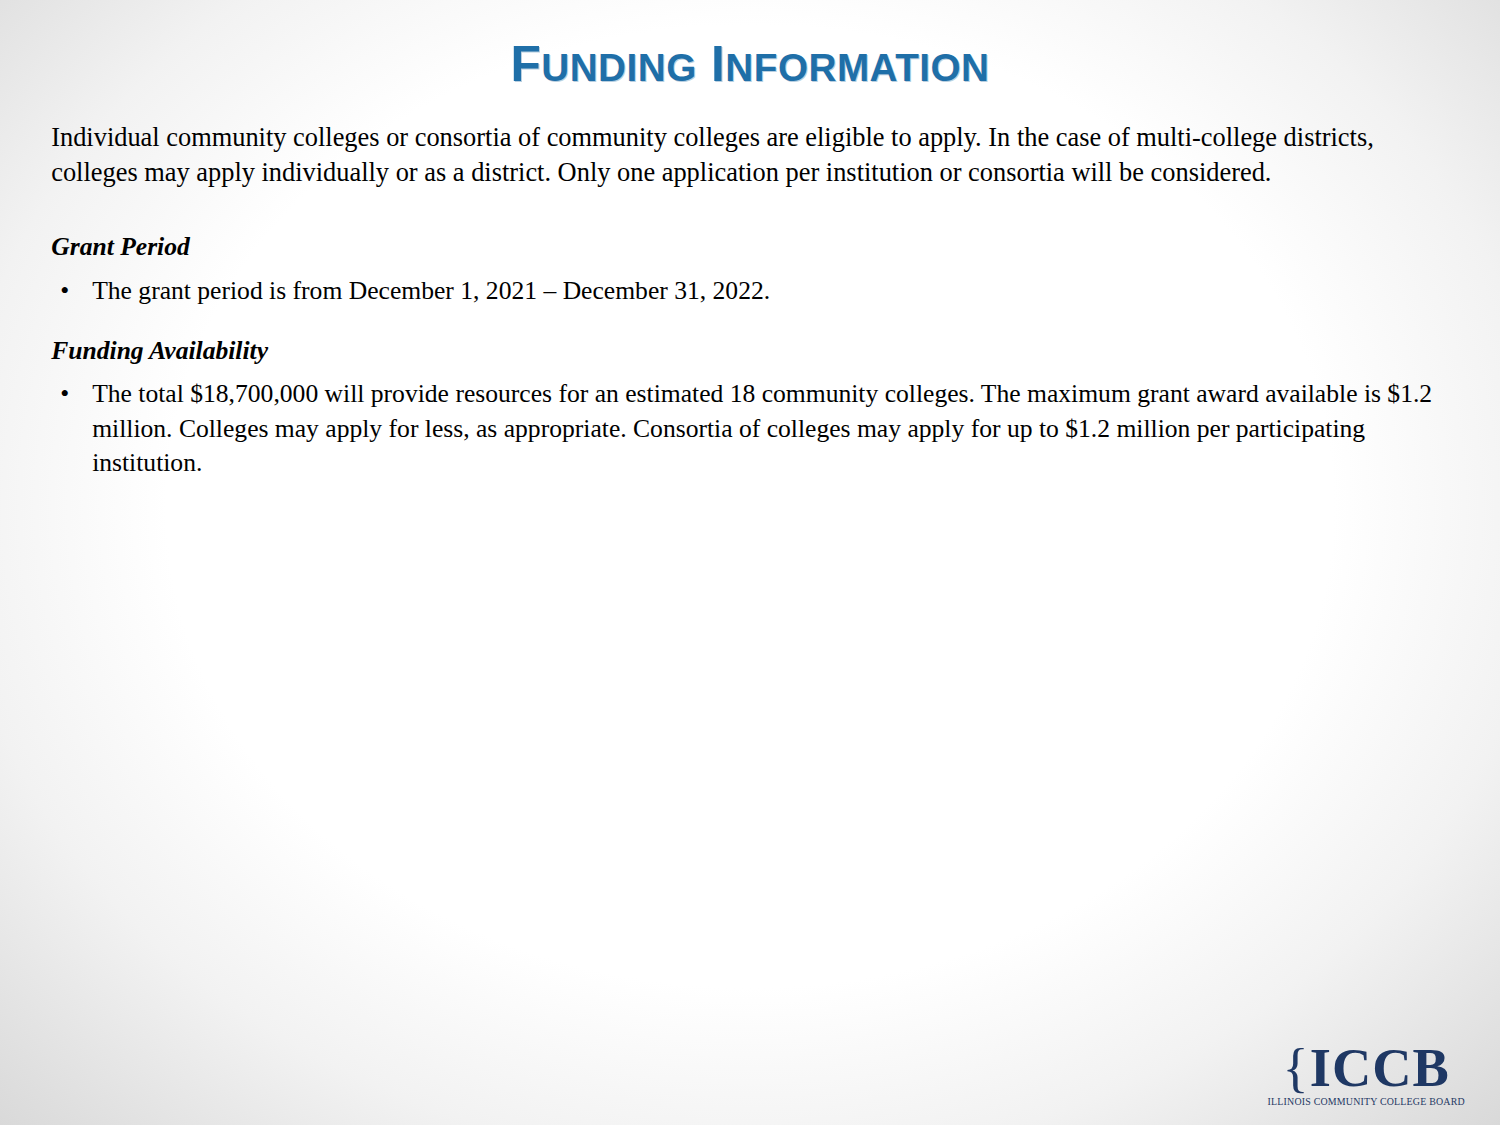FUNDING INFORMATION
Individual community colleges or consortia of community colleges are eligible to apply. In the case of multi-college districts, colleges may apply individually or as a district. Only one application per institution or consortia will be considered.
Grant Period
The grant period is from December 1, 2021 – December 31, 2022.
Funding Availability
The total $18,700,000 will provide resources for an estimated 18 community colleges. The maximum grant award available is $1.2 million. Colleges may apply for less, as appropriate. Consortia of colleges may apply for up to $1.2 million per participating institution.
{ICCB
ILLINOIS COMMUNITY COLLEGE BOARD